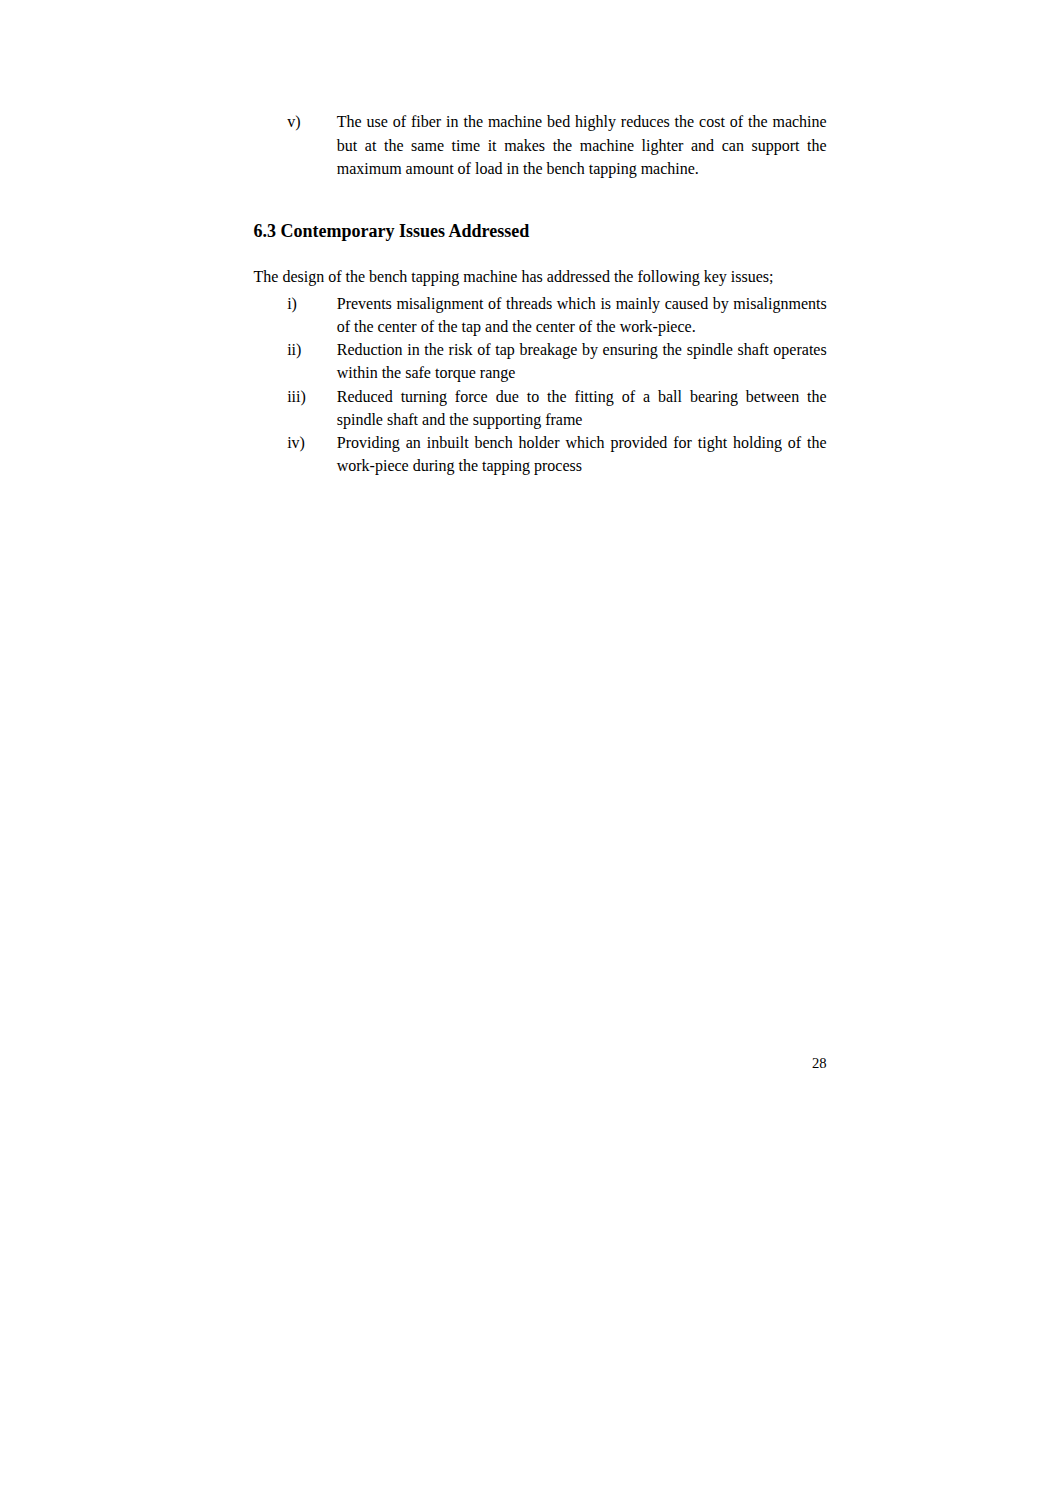v)
The use of fiber in the machine bed highly reduces the cost of the machine but at the same time it makes the machine lighter and can support the maximum amount of load in the bench tapping machine.
6.3 Contemporary Issues Addressed
The design of the bench tapping machine has addressed the following key issues;
i)
Prevents misalignment of threads which is mainly caused by misalignments of the center of the tap and the center of the work-piece.
ii)
Reduction in the risk of tap breakage by ensuring the spindle shaft operates within the safe torque range
iii)
Reduced turning force due to the fitting of a ball bearing between the spindle shaft and the supporting frame
iv)
Providing an inbuilt bench holder which provided for tight holding of the work-piece during the tapping process
28